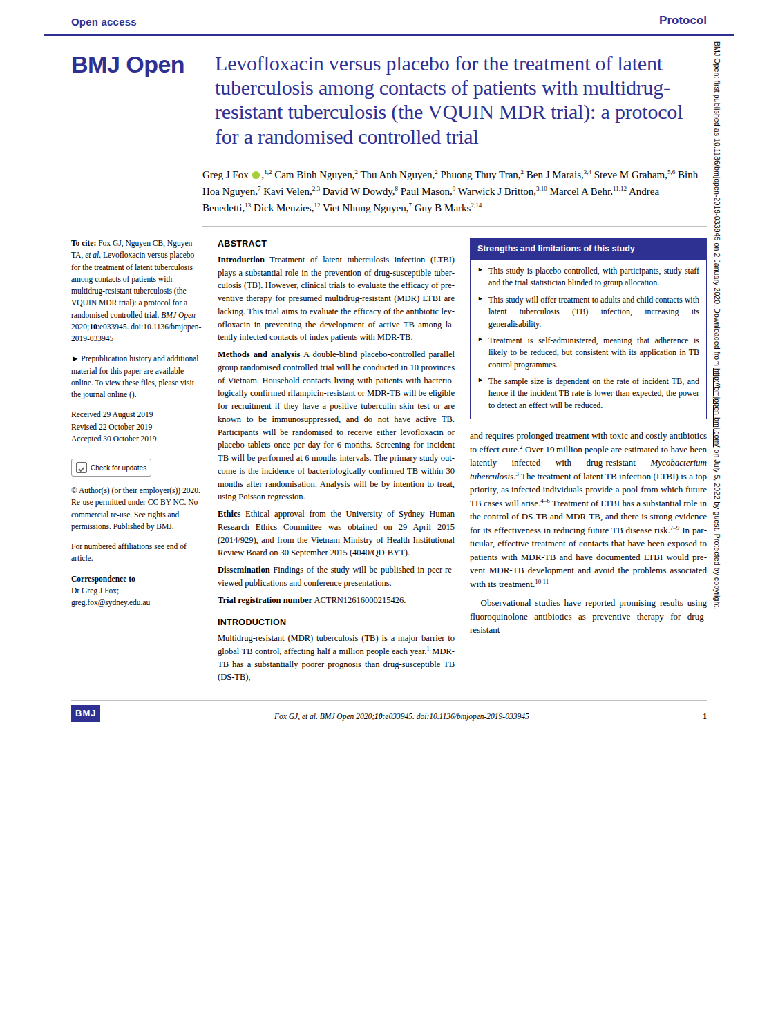BMJ Open: first published as 10.1136/bmjopen-2019-033945 on 2 January 2020. Downloaded from http://bmjopen.bmj.com/ on July 5, 2022 by guest. Protected by copyright.
Open access
Protocol
BMJ Open
Levofloxacin versus placebo for the treatment of latent tuberculosis among contacts of patients with multidrug-resistant tuberculosis (the VQUIN MDR trial): a protocol for a randomised controlled trial
Greg J Fox ,1,2 Cam Binh Nguyen,2 Thu Anh Nguyen,2 Phuong Thuy Tran,2 Ben J Marais,3,4 Steve M Graham,5,6 Binh Hoa Nguyen,7 Kavi Velen,2,3 David W Dowdy,8 Paul Mason,9 Warwick J Britton,3,10 Marcel A Behr,11,12 Andrea Benedetti,13 Dick Menzies,12 Viet Nhung Nguyen,7 Guy B Marks2,14
To cite: Fox GJ, Nguyen CB, Nguyen TA, et al. Levofloxacin versus placebo for the treatment of latent tuberculosis among contacts of patients with multidrug-resistant tuberculosis (the VQUIN MDR trial): a protocol for a randomised controlled trial. BMJ Open 2020;10:e033945. doi:10.1136/bmjopen-2019-033945
► Prepublication history and additional material for this paper are available online. To view these files, please visit the journal online ().
Received 29 August 2019
Revised 22 October 2019
Accepted 30 October 2019
Check for updates
© Author(s) (or their employer(s)) 2020. Re-use permitted under CC BY-NC. No commercial re-use. See rights and permissions. Published by BMJ.
For numbered affiliations see end of article.
Correspondence to Dr Greg J Fox;
greg.fox@sydney.edu.au
ABSTRACT
Introduction Treatment of latent tuberculosis infection (LTBI) plays a substantial role in the prevention of drug-susceptible tuberculosis (TB). However, clinical trials to evaluate the efficacy of preventive therapy for presumed multidrug-resistant (MDR) LTBI are lacking. This trial aims to evaluate the efficacy of the antibiotic levofloxacin in preventing the development of active TB among latently infected contacts of index patients with MDR-TB.
Methods and analysis A double-blind placebo-controlled parallel group randomised controlled trial will be conducted in 10 provinces of Vietnam. Household contacts living with patients with bacteriologically confirmed rifampicin-resistant or MDR-TB will be eligible for recruitment if they have a positive tuberculin skin test or are known to be immunosuppressed, and do not have active TB. Participants will be randomised to receive either levofloxacin or placebo tablets once per day for 6 months. Screening for incident TB will be performed at 6 months intervals. The primary study outcome is the incidence of bacteriologically confirmed TB within 30 months after randomisation. Analysis will be by intention to treat, using Poisson regression.
Ethics Ethical approval from the University of Sydney Human Research Ethics Committee was obtained on 29 April 2015 (2014/929), and from the Vietnam Ministry of Health Institutional Review Board on 30 September 2015 (4040/QD-BYT).
Dissemination Findings of the study will be published in peer-reviewed publications and conference presentations.
Trial registration number ACTRN12616000215426.
INTRODUCTION
Multidrug-resistant (MDR) tuberculosis (TB) is a major barrier to global TB control, affecting half a million people each year.1 MDR-TB has a substantially poorer prognosis than drug-susceptible TB (DS-TB),
Strengths and limitations of this study
This study is placebo-controlled, with participants, study staff and the trial statistician blinded to group allocation.
This study will offer treatment to adults and child contacts with latent tuberculosis (TB) infection, increasing its generalisability.
Treatment is self-administered, meaning that adherence is likely to be reduced, but consistent with its application in TB control programmes.
The sample size is dependent on the rate of incident TB, and hence if the incident TB rate is lower than expected, the power to detect an effect will be reduced.
and requires prolonged treatment with toxic and costly antibiotics to effect cure.2 Over 19 million people are estimated to have been latently infected with drug-resistant Mycobacterium tuberculosis.3 The treatment of latent TB infection (LTBI) is a top priority, as infected individuals provide a pool from which future TB cases will arise.4–6 Treatment of LTBI has a substantial role in the control of DS-TB and MDR-TB, and there is strong evidence for its effectiveness in reducing future TB disease risk.7–9 In particular, effective treatment of contacts that have been exposed to patients with MDR-TB and have documented LTBI would prevent MDR-TB development and avoid the problems associated with its treatment.10 11
Observational studies have reported promising results using fluoroquinolone antibiotics as preventive therapy for drug-resistant
BMJ
Fox GJ, et al. BMJ Open 2020;10:e033945. doi:10.1136/bmjopen-2019-033945
1